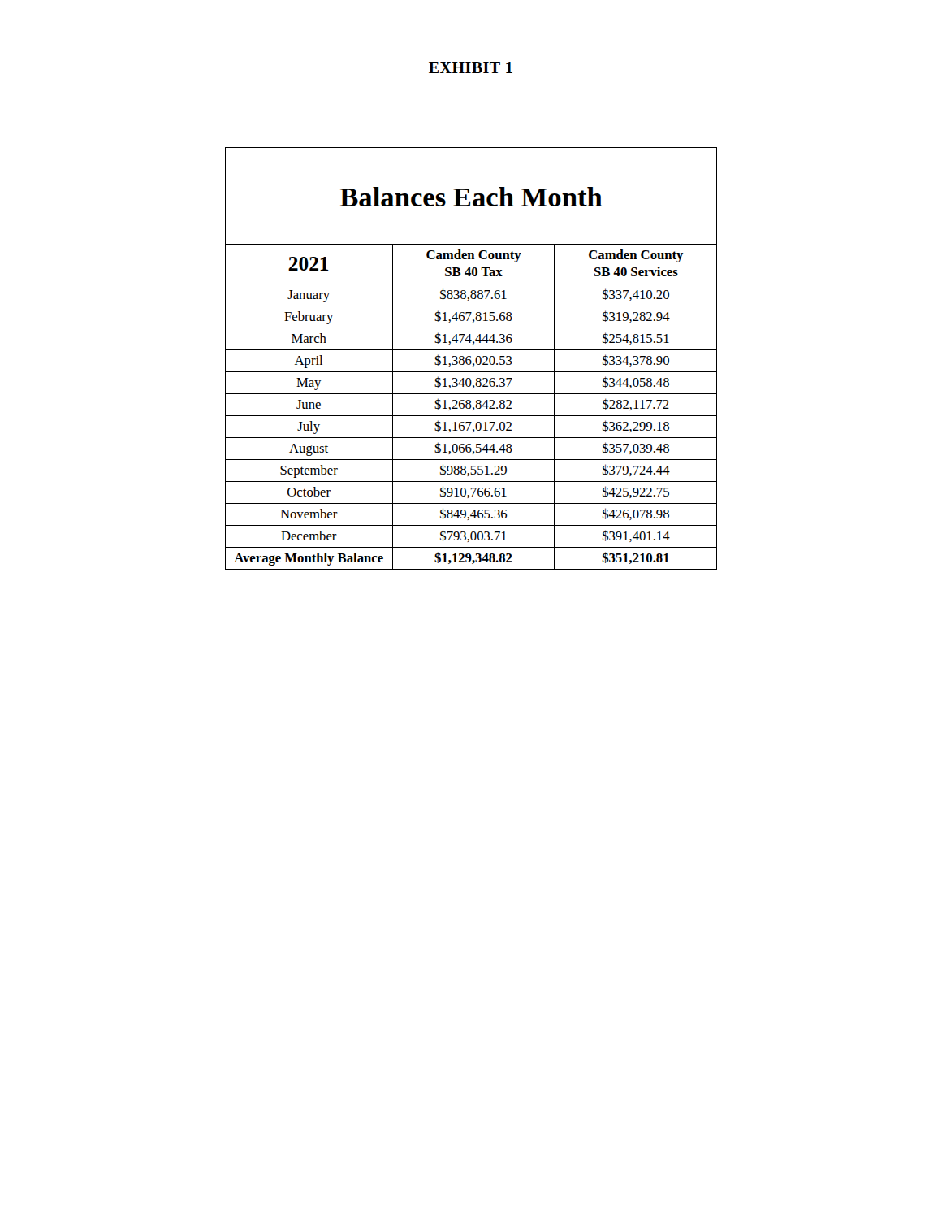EXHIBIT 1
Balances Each Month
| 2021 | Camden County SB 40 Tax | Camden County SB 40 Services |
| --- | --- | --- |
| January | $838,887.61 | $337,410.20 |
| February | $1,467,815.68 | $319,282.94 |
| March | $1,474,444.36 | $254,815.51 |
| April | $1,386,020.53 | $334,378.90 |
| May | $1,340,826.37 | $344,058.48 |
| June | $1,268,842.82 | $282,117.72 |
| July | $1,167,017.02 | $362,299.18 |
| August | $1,066,544.48 | $357,039.48 |
| September | $988,551.29 | $379,724.44 |
| October | $910,766.61 | $425,922.75 |
| November | $849,465.36 | $426,078.98 |
| December | $793,003.71 | $391,401.14 |
| Average Monthly Balance | $1,129,348.82 | $351,210.81 |